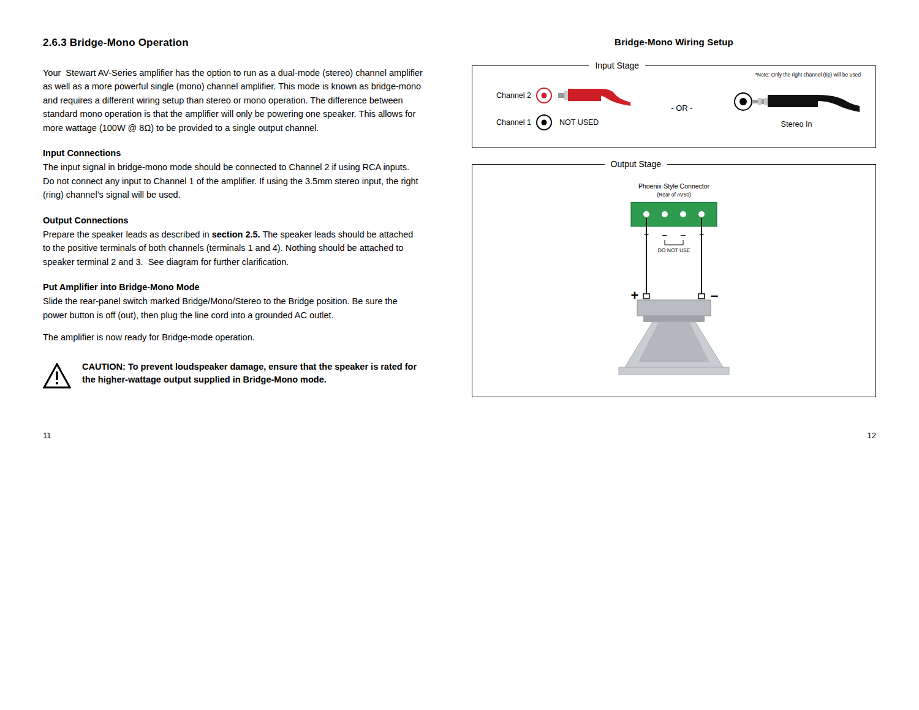2.6.3 Bridge-Mono Operation
Your Stewart AV-Series amplifier has the option to run as a dual-mode (stereo) channel amplifier as well as a more powerful single (mono) channel amplifier. This mode is known as bridge-mono and requires a different wiring setup than stereo or mono operation. The difference between standard mono operation is that the amplifier will only be powering one speaker. This allows for more wattage (100W @ 8Ω) to be provided to a single output channel.
Input Connections
The input signal in bridge-mono mode should be connected to Channel 2 if using RCA inputs. Do not connect any input to Channel 1 of the amplifier. If using the 3.5mm stereo input, the right (ring) channel’s signal will be used.
Output Connections
Prepare the speaker leads as described in section 2.5. The speaker leads should be attached to the positive terminals of both channels (terminals 1 and 4). Nothing should be attached to speaker terminal 2 and 3. See diagram for further clarification.
Put Amplifier into Bridge-Mono Mode
Slide the rear-panel switch marked Bridge/Mono/Stereo to the Bridge position. Be sure the power button is off (out), then plug the line cord into a grounded AC outlet.
The amplifier is now ready for Bridge-mode operation.
CAUTION: To prevent loudspeaker damage, ensure that the speaker is rated for the higher-wattage output supplied in Bridge-Mono mode.
Bridge-Mono Wiring Setup
Input Stage
Channel 2
Channel 1 NOT USED
- OR -
*Note: Only the right channel (tip) will be used
Stereo In
Output Stage
Phoenix-Style Connector
(Rear of AV50)
+ – – + DO NOT USE + –
11
12